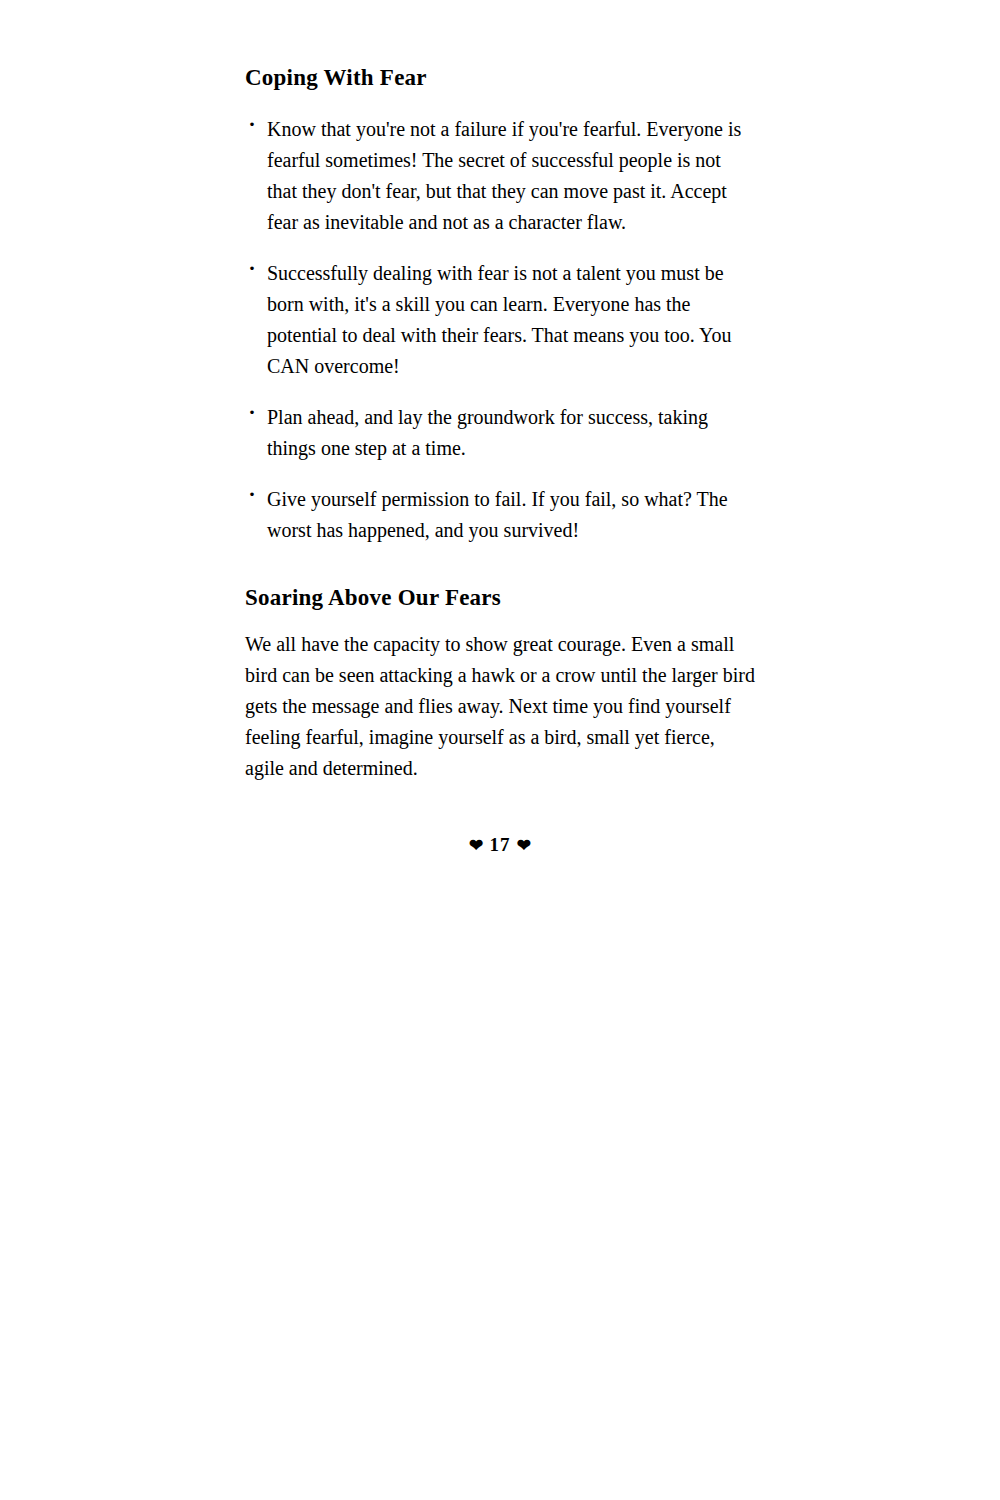Coping With Fear
Know that you're not a failure if you're fearful. Everyone is fearful sometimes! The secret of successful people is not that they don't fear, but that they can move past it. Accept fear as inevitable and not as a character flaw.
Successfully dealing with fear is not a talent you must be born with, it's a skill you can learn. Everyone has the potential to deal with their fears. That means you too. You CAN overcome!
Plan ahead, and lay the groundwork for success, taking things one step at a time.
Give yourself permission to fail. If you fail, so what? The worst has happened, and you survived!
Soaring Above Our Fears
We all have the capacity to show great courage. Even a small bird can be seen attacking a hawk or a crow until the larger bird gets the message and flies away. Next time you find yourself feeling fearful, imagine yourself as a bird, small yet fierce, agile and determined.
❤17❤